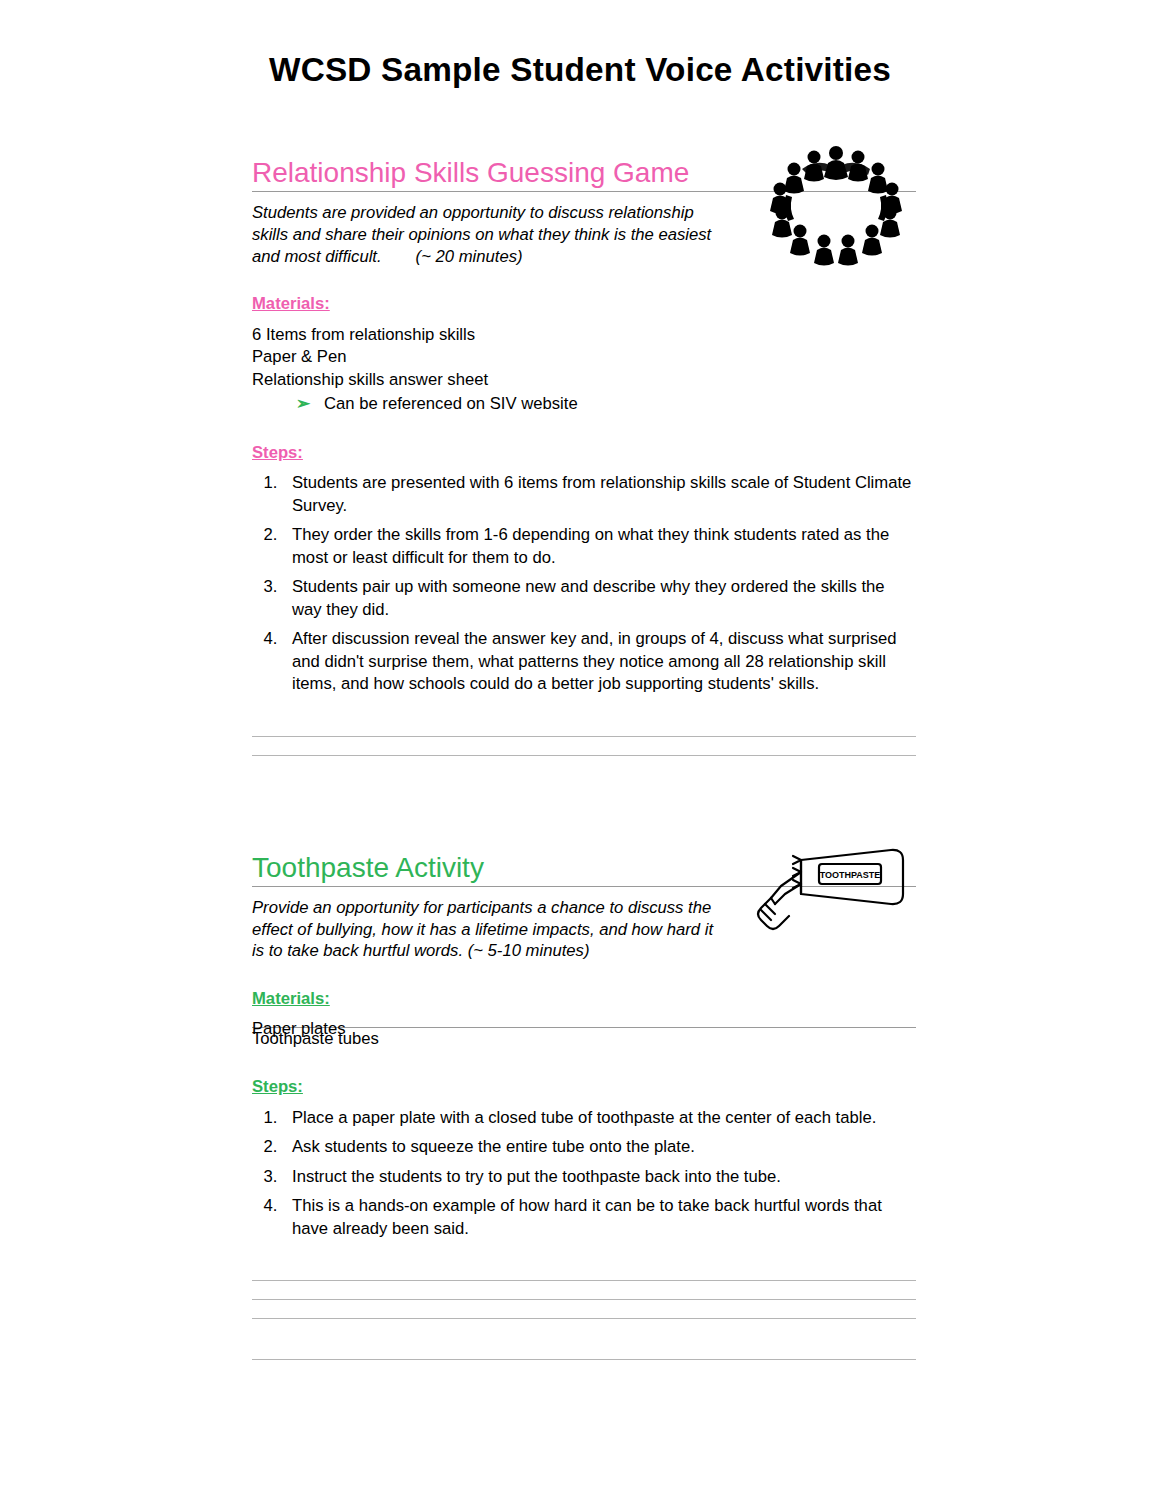WCSD Sample Student Voice Activities
Relationship Skills Guessing Game
Students are provided an opportunity to discuss relationship skills and share their opinions on what they think is the easiest and most difficult. (~ 20 minutes)
Materials:
6 Items from relationship skills
Paper & Pen
Relationship skills answer sheet
➢ Can be referenced on SIV website
Steps:
Students are presented with 6 items from relationship skills scale of Student Climate Survey.
They order the skills from 1-6 depending on what they think students rated as the most or least difficult for them to do.
Students pair up with someone new and describe why they ordered the skills the way they did.
After discussion reveal the answer key and, in groups of 4, discuss what surprised and didn't surprise them, what patterns they notice among all 28 relationship skill items, and how schools could do a better job supporting students' skills.
TOOTHPASTE
Toothpaste Activity
Provide an opportunity for participants a chance to discuss the effect of bullying, how it has a lifetime impacts, and how hard it is to take back hurtful words. (~ 5-10 minutes)
Materials:
Paper plates
Toothpaste tubes
Steps:
Place a paper plate with a closed tube of toothpaste at the center of each table.
Ask students to squeeze the entire tube onto the plate.
Instruct the students to try to put the toothpaste back into the tube.
This is a hands-on example of how hard it can be to take back hurtful words that have already been said.